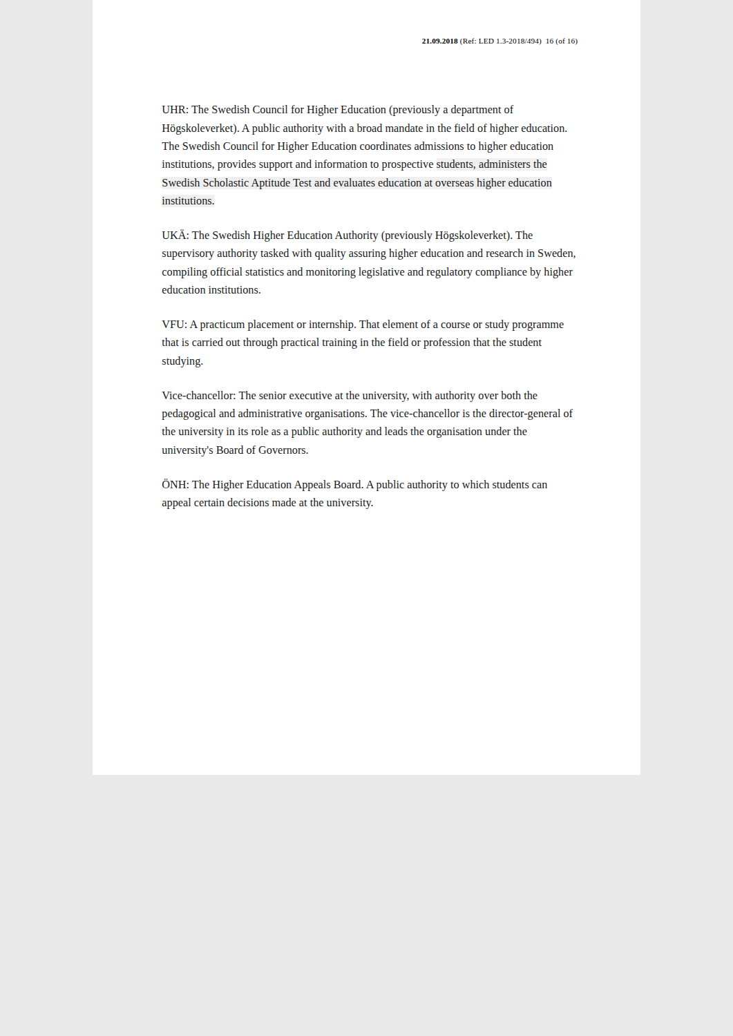21.09.2018 (Ref: LED 1.3-2018/494) 16 (of 16)
UHR: The Swedish Council for Higher Education (previously a department of Högskoleverket). A public authority with a broad mandate in the field of higher education. The Swedish Council for Higher Education coordinates admissions to higher education institutions, provides support and information to prospective students, administers the Swedish Scholastic Aptitude Test and evaluates education at overseas higher education institutions.
UKÄ: The Swedish Higher Education Authority (previously Högskoleverket). The supervisory authority tasked with quality assuring higher education and research in Sweden, compiling official statistics and monitoring legislative and regulatory compliance by higher education institutions.
VFU: A practicum placement or internship. That element of a course or study programme that is carried out through practical training in the field or profession that the student studying.
Vice-chancellor: The senior executive at the university, with authority over both the pedagogical and administrative organisations. The vice-chancellor is the director-general of the university in its role as a public authority and leads the organisation under the university's Board of Governors.
ÖNH: The Higher Education Appeals Board. A public authority to which students can appeal certain decisions made at the university.